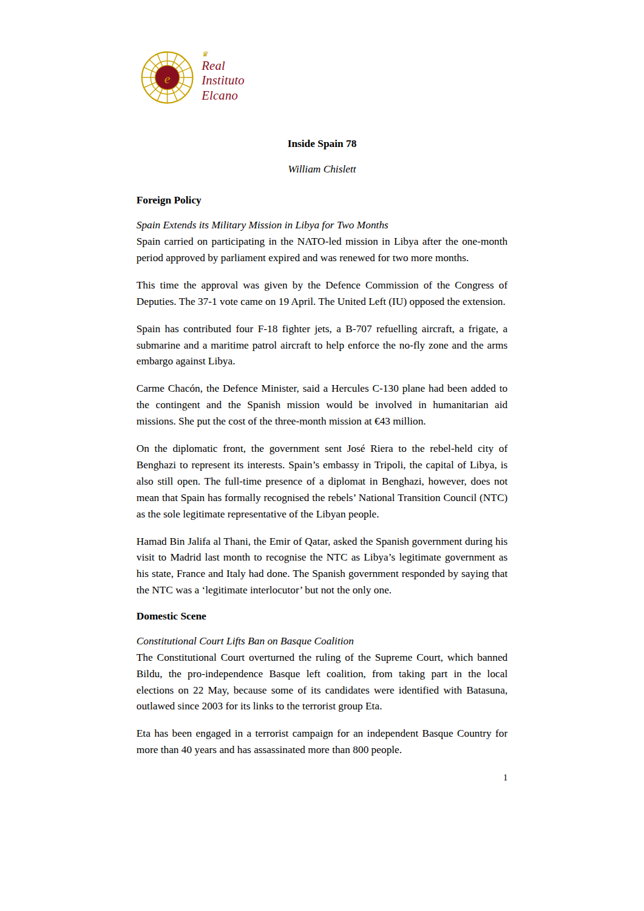e
♛ Real
Instituto
Elcano
Inside Spain 78
William Chislett
Foreign Policy
Spain Extends its Military Mission in Libya for Two Months
Spain carried on participating in the NATO-led mission in Libya after the one-month period approved by parliament expired and was renewed for two more months.
This time the approval was given by the Defence Commission of the Congress of Deputies. The 37-1 vote came on 19 April. The United Left (IU) opposed the extension.
Spain has contributed four F-18 fighter jets, a B-707 refuelling aircraft, a frigate, a submarine and a maritime patrol aircraft to help enforce the no-fly zone and the arms embargo against Libya.
Carme Chacón, the Defence Minister, said a Hercules C-130 plane had been added to the contingent and the Spanish mission would be involved in humanitarian aid missions. She put the cost of the three-month mission at €43 million.
On the diplomatic front, the government sent José Riera to the rebel-held city of Benghazi to represent its interests. Spain’s embassy in Tripoli, the capital of Libya, is also still open. The full-time presence of a diplomat in Benghazi, however, does not mean that Spain has formally recognised the rebels’ National Transition Council (NTC) as the sole legitimate representative of the Libyan people.
Hamad Bin Jalifa al Thani, the Emir of Qatar, asked the Spanish government during his visit to Madrid last month to recognise the NTC as Libya’s legitimate government as his state, France and Italy had done. The Spanish government responded by saying that the NTC was a ‘legitimate interlocutor’ but not the only one.
Domestic Scene
Constitutional Court Lifts Ban on Basque Coalition
The Constitutional Court overturned the ruling of the Supreme Court, which banned Bildu, the pro-independence Basque left coalition, from taking part in the local elections on 22 May, because some of its candidates were identified with Batasuna, outlawed since 2003 for its links to the terrorist group Eta.
Eta has been engaged in a terrorist campaign for an independent Basque Country for more than 40 years and has assassinated more than 800 people.
1